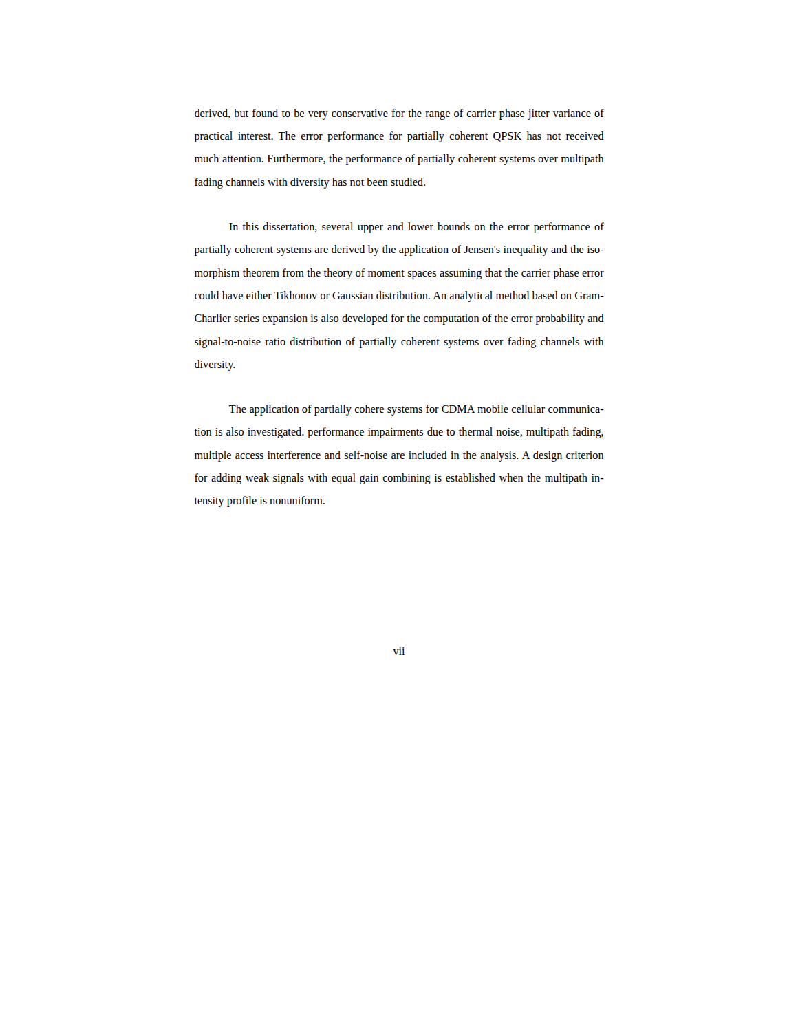derived, but found to be very conservative for the range of carrier phase jitter variance of practical interest. The error performance for partially coherent QPSK has not received much attention. Furthermore, the performance of partially coherent systems over multipath fading channels with diversity has not been studied.
In this dissertation, several upper and lower bounds on the error performance of partially coherent systems are derived by the application of Jensen's inequality and the isomorphism theorem from the theory of moment spaces assuming that the carrier phase error could have either Tikhonov or Gaussian distribution. An analytical method based on Gram-Charlier series expansion is also developed for the computation of the error probability and signal-to-noise ratio distribution of partially coherent systems over fading channels with diversity.
The application of partially cohere systems for CDMA mobile cellular communication is also investigated. performance impairments due to thermal noise, multipath fading, multiple access interference and self-noise are included in the analysis. A design criterion for adding weak signals with equal gain combining is established when the multipath intensity profile is nonuniform.
vii